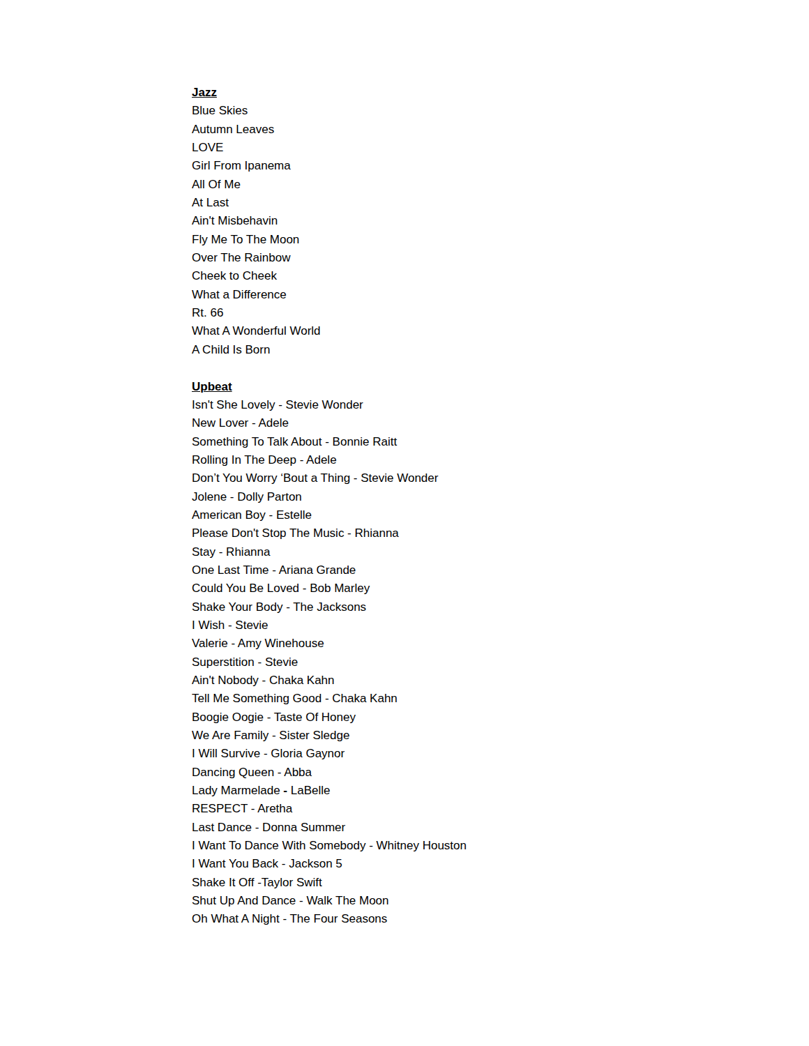Jazz
Blue Skies
Autumn Leaves
LOVE
Girl From Ipanema
All Of Me
At Last
Ain't Misbehavin
Fly Me To The Moon
Over The Rainbow
Cheek to Cheek
What a Difference
Rt. 66
What A Wonderful World
A Child Is Born
Upbeat
Isn't She Lovely - Stevie Wonder
New Lover - Adele
Something To Talk About - Bonnie Raitt
Rolling In The Deep - Adele
Don’t You Worry ‘Bout a Thing - Stevie Wonder
Jolene - Dolly Parton
American Boy - Estelle
Please Don't Stop The Music - Rhianna
Stay - Rhianna
One Last Time - Ariana Grande
Could You Be Loved - Bob Marley
Shake Your Body - The Jacksons
I Wish - Stevie
Valerie - Amy Winehouse
Superstition - Stevie
Ain't Nobody - Chaka Kahn
Tell Me Something Good - Chaka Kahn
Boogie Oogie - Taste Of Honey
We Are Family - Sister Sledge
I Will Survive - Gloria Gaynor
Dancing Queen - Abba
Lady Marmelade - LaBelle
RESPECT - Aretha
Last Dance - Donna Summer
I Want To Dance With Somebody - Whitney Houston
I Want You Back - Jackson 5
Shake It Off -Taylor Swift
Shut Up And Dance - Walk The Moon
Oh What A Night - The Four Seasons